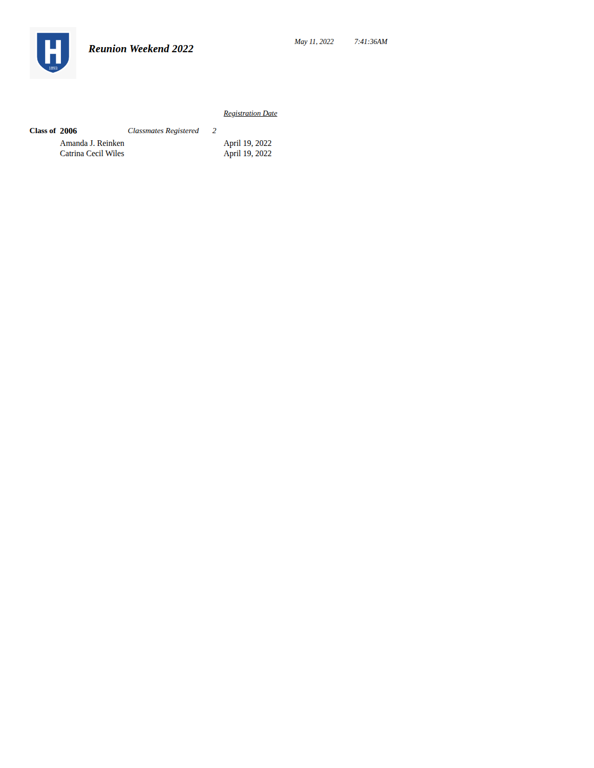1893
Reunion Weekend 2022
May 11, 20227:41:36AM
Registration Date
Class of 2006 Classmates Registered 2
Amanda J. Reinken April 19, 2022
Catrina Cecil Wiles April 19, 2022